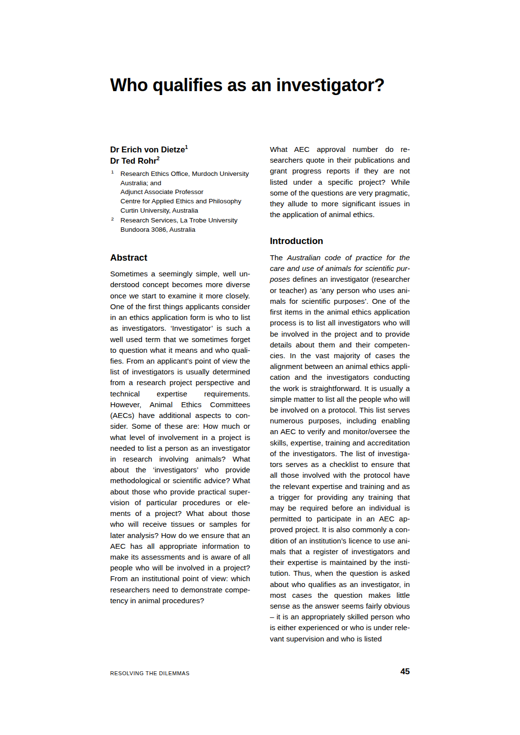Who qualifies as an investigator?
Dr Erich von Dietze1
Dr Ted Rohr2
1 Research Ethics Office, Murdoch University Australia; and
Adjunct Associate Professor
Centre for Applied Ethics and Philosophy
Curtin University, Australia
2 Research Services, La Trobe University Bundoora 3086, Australia
Abstract
Sometimes a seemingly simple, well understood concept becomes more diverse once we start to examine it more closely. One of the first things applicants consider in an ethics application form is who to list as investigators. ‘Investigator’ is such a well used term that we sometimes forget to question what it means and who qualifies. From an applicant’s point of view the list of investigators is usually determined from a research project perspective and technical expertise requirements. However, Animal Ethics Committees (AECs) have additional aspects to consider. Some of these are: How much or what level of involvement in a project is needed to list a person as an investigator in research involving animals? What about the ‘investigators’ who provide methodological or scientific advice? What about those who provide practical supervision of particular procedures or elements of a project? What about those who will receive tissues or samples for later analysis? How do we ensure that an AEC has all appropriate information to make its assessments and is aware of all people who will be involved in a project? From an institutional point of view: which researchers need to demonstrate competency in animal procedures?
What AEC approval number do researchers quote in their publications and grant progress reports if they are not listed under a specific project? While some of the questions are very pragmatic, they allude to more significant issues in the application of animal ethics.
Introduction
The Australian code of practice for the care and use of animals for scientific purposes defines an investigator (researcher or teacher) as ‘any person who uses animals for scientific purposes’. One of the first items in the animal ethics application process is to list all investigators who will be involved in the project and to provide details about them and their competencies. In the vast majority of cases the alignment between an animal ethics application and the investigators conducting the work is straightforward. It is usually a simple matter to list all the people who will be involved on a protocol. This list serves numerous purposes, including enabling an AEC to verify and monitor/oversee the skills, expertise, training and accreditation of the investigators. The list of investigators serves as a checklist to ensure that all those involved with the protocol have the relevant expertise and training and as a trigger for providing any training that may be required before an individual is permitted to participate in an AEC approved project. It is also commonly a condition of an institution’s licence to use animals that a register of investigators and their expertise is maintained by the institution. Thus, when the question is asked about who qualifies as an investigator, in most cases the question makes little sense as the answer seems fairly obvious – it is an appropriately skilled person who is either experienced or who is under relevant supervision and who is listed
Resolving the dilemmas
45